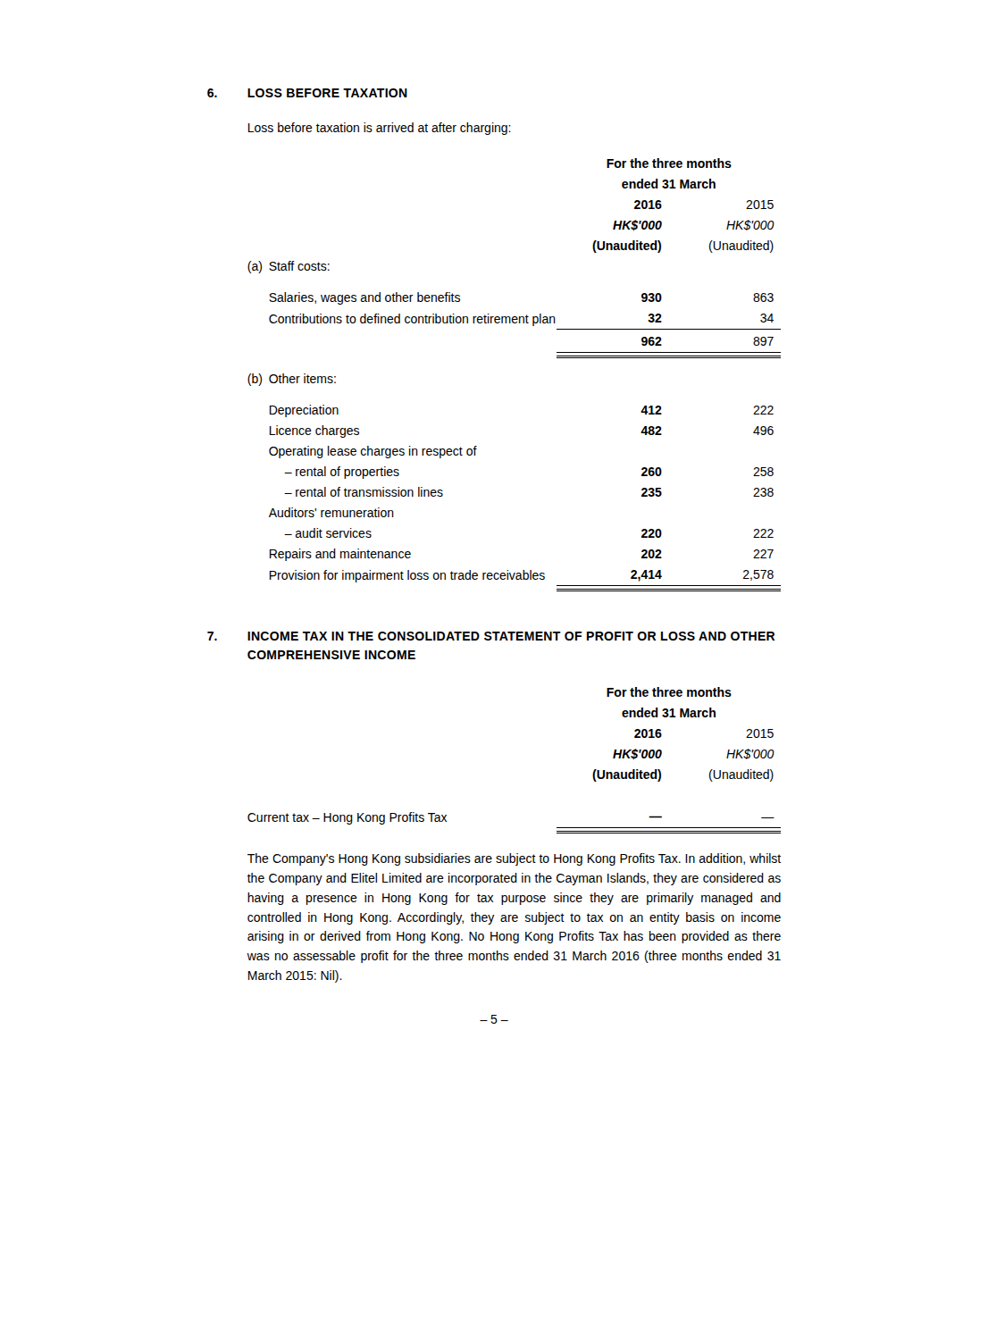6.
LOSS BEFORE TAXATION
Loss before taxation is arrived at after charging:
| | | For the three months |
| | | ended 31 March |
| | | 2016 | 2015 |
| | | HK$'000 | HK$'000 |
| | | (Unaudited) | (Unaudited) |
| (a) | Staff costs: | | |
| | Salaries, wages and other benefits | 930 | 863 |
| | Contributions to defined contribution retirement plan | 32 | 34 |
| | | 962 | 897 |
| (b) | Other items: | | |
| | Depreciation | 412 | 222 |
| | Licence charges | 482 | 496 |
| | Operating lease charges in respect of | | |
| | – rental of properties | 260 | 258 |
| | – rental of transmission lines | 235 | 238 |
| | Auditors' remuneration | | |
| | – audit services | 220 | 222 |
| | Repairs and maintenance | 202 | 227 |
| | Provision for impairment loss on trade receivables | 2,414 | 2,578 |
7.
INCOME TAX IN THE CONSOLIDATED STATEMENT OF PROFIT OR LOSS AND OTHER
COMPREHENSIVE INCOME
| | For the three months |
| | ended 31 March |
| | 2016 | 2015 |
| | HK$'000 | HK$'000 |
| | (Unaudited) | (Unaudited) |
| Current tax – Hong Kong Profits Tax | — | — |
The Company's Hong Kong subsidiaries are subject to Hong Kong Profits Tax. In addition, whilst the Company and Elitel Limited are incorporated in the Cayman Islands, they are considered as having a presence in Hong Kong for tax purpose since they are primarily managed and controlled in Hong Kong. Accordingly, they are subject to tax on an entity basis on income arising in or derived from Hong Kong. No Hong Kong Profits Tax has been provided as there was no assessable profit for the three months ended 31 March 2016 (three months ended 31 March 2015: Nil).
– 5 –